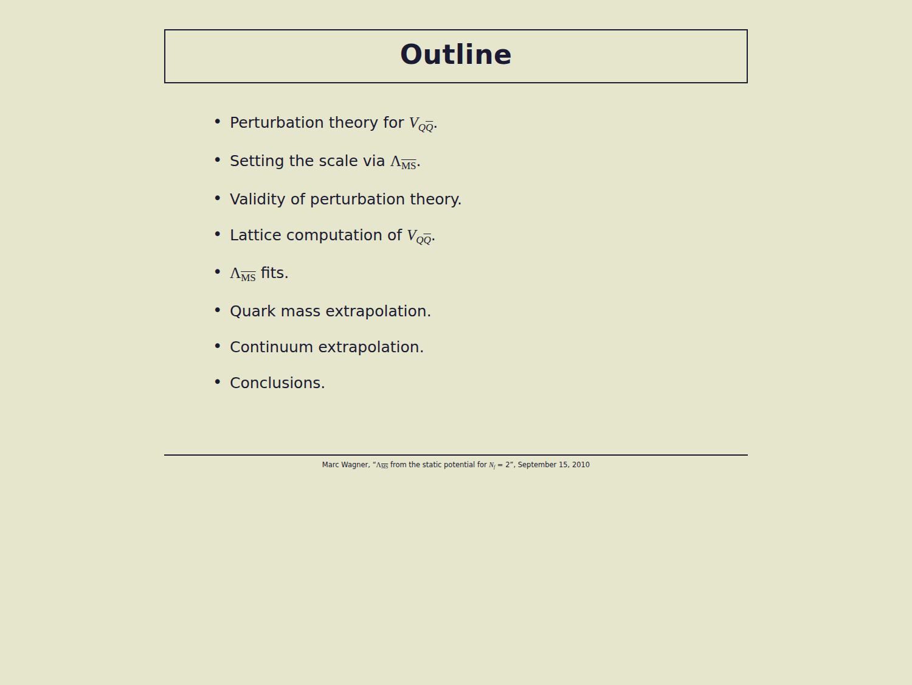Outline
Perturbation theory for VQQ.
Setting the scale via ΛMS.
Validity of perturbation theory.
Lattice computation of VQQ.
ΛMS fits.
Quark mass extrapolation.
Continuum extrapolation.
Conclusions.
Marc Wagner, “ΛMS from the static potential for Nf = 2”, September 15, 2010